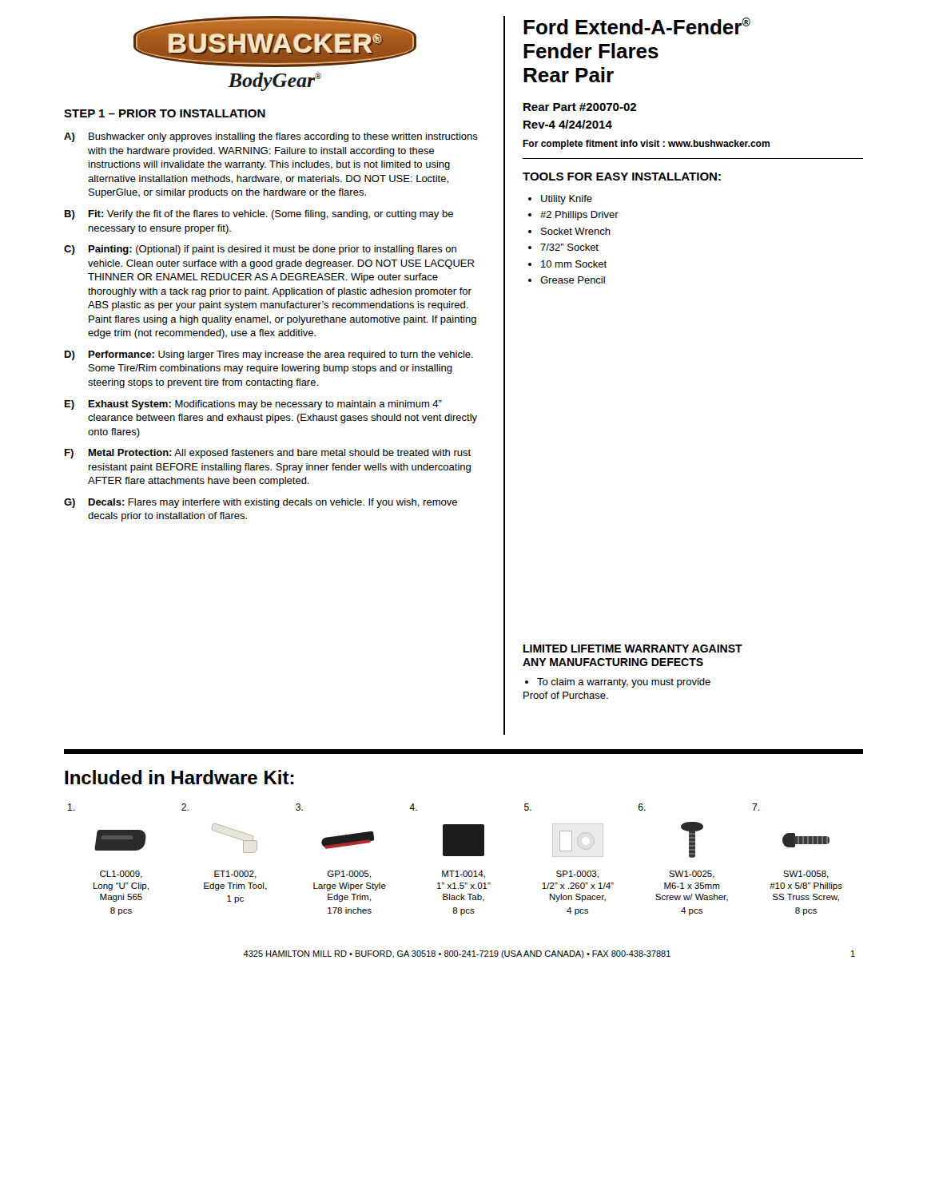BUSHWACKER®
BodyGear®
STEP 1 – PRIOR TO INSTALLATION
A) Bushwacker only approves installing the flares according to these written instructions with the hardware provided. WARNING: Failure to install according to these instructions will invalidate the warranty. This includes, but is not limited to using alternative installation methods, hardware, or materials. DO NOT USE: Loctite, SuperGlue, or similar products on the hardware or the flares.
B) Fit: Verify the fit of the flares to vehicle. (Some filing, sanding, or cutting may be necessary to ensure proper fit).
C) Painting: (Optional) if paint is desired it must be done prior to installing flares on vehicle. Clean outer surface with a good grade degreaser. DO NOT USE LACQUER THINNER OR ENAMEL REDUCER AS A DEGREASER. Wipe outer surface thoroughly with a tack rag prior to paint. Application of plastic adhesion promoter for ABS plastic as per your paint system manufacturer’s recommendations is required. Paint flares using a high quality enamel, or polyurethane automotive paint. If painting edge trim (not recommended), use a flex additive.
D) Performance: Using larger Tires may increase the area required to turn the vehicle. Some Tire/Rim combinations may require lowering bump stops and or installing steering stops to prevent tire from contacting flare.
E) Exhaust System: Modifications may be necessary to maintain a minimum 4” clearance between flares and exhaust pipes. (Exhaust gases should not vent directly onto flares)
F) Metal Protection: All exposed fasteners and bare metal should be treated with rust resistant paint BEFORE installing flares. Spray inner fender wells with undercoating AFTER flare attachments have been completed.
G) Decals: Flares may interfere with existing decals on vehicle. If you wish, remove decals prior to installation of flares.
Ford Extend-A-Fender®
Fender Flares
Rear Pair
Rear Part #20070-02
Rev-4 4/24/2014
For complete fitment info visit : www.bushwacker.com
TOOLS FOR EASY INSTALLATION:
Utility Knife
#2 Phillips Driver
Socket Wrench
7/32” Socket
10 mm Socket
Grease Pencil
LIMITED LIFETIME WARRANTY AGAINST
ANY MANUFACTURING DEFECTS
To claim a warranty, you must provide
Proof of Purchase.
Included in Hardware Kit:
| 1. CL1-0009, Long “U” Clip, Magni 565 8 pcs | 2. ET1-0002, Edge Trim Tool, 1 pc | 3. GP1-0005, Large Wiper Style Edge Trim, 178 inches | 4. MT1-0014, 1” x1.5” x.01” Black Tab, 8 pcs | 5. SP1-0003, 1/2” x .260” x 1/4” Nylon Spacer, 4 pcs | 6. SW1-0025, M6-1 x 35mm Screw w/ Washer, 4 pcs | 7. SW1-0058, #10 x 5/8” Phillips SS Truss Screw, 8 pcs |
4325 HAMILTON MILL RD • BUFORD, GA 30518 • 800-241-7219 (USA AND CANADA) • FAX 800-438-37881 1